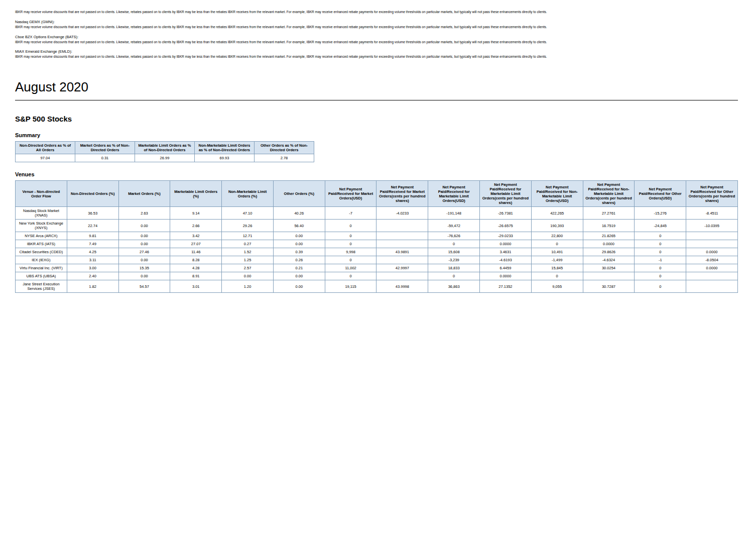IBKR may receive volume discounts that are not passed on to clients. Likewise, rebates passed on to clients by IBKR may be less than the rebates IBKR receives from the relevant market. For example, IBKR may receive enhanced rebate payments for exceeding volume thresholds on particular markets, but typically will not pass these enhancements directly to clients.
Nasdaq GEMX (GMNI):
IBKR may receive volume discounts that are not passed on to clients. Likewise, rebates passed on to clients by IBKR may be less than the rebates IBKR receives from the relevant market. For example, IBKR may receive enhanced rebate payments for exceeding volume thresholds on particular markets, but typically will not pass these enhancements directly to clients.
Cboe BZX Options Exchange (BATS):
IBKR may receive volume discounts that are not passed on to clients. Likewise, rebates passed on to clients by IBKR may be less than the rebates IBKR receives from the relevant market. For example, IBKR may receive enhanced rebate payments for exceeding volume thresholds on particular markets, but typically will not pass these enhancements directly to clients.
MIAX Emerald Exchange (EMLD):
IBKR may receive volume discounts that are not passed on to clients. Likewise, rebates passed on to clients by IBKR may be less than the rebates IBKR receives from the relevant market. For example, IBKR may receive enhanced rebate payments for exceeding volume thresholds on particular markets, but typically will not pass these enhancements directly to clients.
August 2020
S&P 500 Stocks
Summary
| Non-Directed Orders as % of All Orders | Market Orders as % of Non-Directed Orders | Marketable Limit Orders as % of Non-Directed Orders | Non-Marketable Limit Orders as % of Non-Directed Orders | Other Orders as % of Non-Directed Orders |
| --- | --- | --- | --- | --- |
| 97.04 | 0.31 | 26.99 | 69.93 | 2.78 |
Venues
| Venue - Non-directed Order Flow | Non-Directed Orders (%) | Market Orders (%) | Marketable Limit Orders (%) | Non-Marketable Limit Orders (%) | Other Orders (%) | Net Payment Paid/Received for Market Orders(USD) | Net Payment Paid/Received for Market Orders(cents per hundred shares) | Net Payment Paid/Received for Marketable Limit Orders(USD) | Net Payment Paid/Received for Marketable Limit Orders(cents per hundred shares) | Net Payment Paid/Received for Non-Marketable Limit Orders(USD) | Net Payment Paid/Received for Non-Marketable Limit Orders(cents per hundred shares) | Net Payment Paid/Received for Other Orders(USD) | Net Payment Paid/Received for Other Orders(cents per hundred shares) |
| --- | --- | --- | --- | --- | --- | --- | --- | --- | --- | --- | --- | --- | --- |
| Nasdaq Stock Market (XNAS) | 36.53 | 2.63 | 9.14 | 47.10 | 40.26 | -7 | -4.0233 | -191,148 | -26.7381 | 422,265 | 27.2761 | -15,276 | -8.4511 |
| New York Stock Exchange (XNYS) | 22.74 | 0.00 | 2.66 | 29.26 | 56.40 | 0 | | -59,472 | -26.6575 | 190,393 | 16.7519 | -24,845 | -10.0395 |
| NYSE Arca (ARCX) | 9.81 | 0.00 | 3.42 | 12.71 | 0.00 | 0 | | -76,626 | -29.0233 | 22,800 | 21.8265 | 0 | |
| IBKR ATS (IATS) | 7.49 | 0.00 | 27.07 | 0.27 | 0.00 | 0 | | 0 | 0.0000 | 0 | 0.0000 | 0 | |
| Citadel Securities (CDED) | 4.25 | 27.46 | 11.46 | 1.52 | 0.39 | 9,998 | 43.9891 | 15,608 | 3.4631 | 10,491 | 29.8626 | 0 | 0.0000 |
| IEX (IEXG) | 3.11 | 0.00 | 8.28 | 1.25 | 0.26 | 0 | | -3,239 | -4.6193 | -1,499 | -4.6324 | -1 | -8.0504 |
| Virtu Financial Inc. (VIRT) | 3.00 | 15.35 | 4.28 | 2.57 | 0.21 | 11,002 | 42.9997 | 18,833 | 6.4459 | 15,845 | 30.0254 | 0 | 0.0000 |
| UBS ATS (UBSA) | 2.40 | 0.00 | 8.91 | 0.00 | 0.00 | 0 | | 0 | 0.0000 | 0 | | 0 | |
| Jane Street Execution Services (JSES) | 1.82 | 54.57 | 3.01 | 1.20 | 0.00 | 19,115 | 43.9998 | 36,863 | 27.1352 | 9,055 | 30.7287 | 0 | |